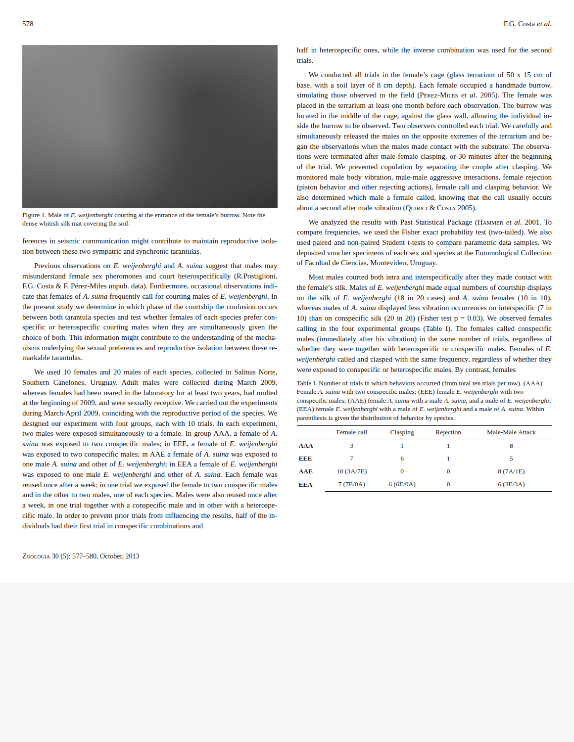578
F.G. Costa et al.
Figure 1. Male of E. weijenberghi courting at the entrance of the female’s burrow. Note the dense whitish silk mat covering the soil.
ferences in seismic communication might contribute to maintain reproductive isolation between these two sympatric and synchronic tarantulas.
Previous observations on E. weijenberghi and A. suina suggest that males may misunderstand female sex pheromones and court heterospecifically (R.Postiglioni, F.G. Costa & F. Pérez-Miles unpub. data). Furthermore, occasional observations indicate that females of A. suina frequently call for courting males of E. weijenberghi. In the present study we determine in which phase of the courtship the confusion occurs between both tarantula species and test whether females of each species prefer conspecific or heterospecific courting males when they are simultaneously given the choice of both. This information might contribute to the understanding of the mechanisms underlying the sexual preferences and reproductive isolation between these remarkable tarantulas.
We used 10 females and 20 males of each species, collected in Salinas Norte, Southern Canelones, Uruguay. Adult males were collected during March 2009, whereas females had been reared in the laboratory for at least two years, had molted at the beginning of 2009, and were sexually receptive. We carried out the experiments during March-April 2009, coinciding with the reproductive period of the species. We designed our experiment with four groups, each with 10 trials. In each experiment, two males were exposed simultaneously to a female. In group AAA, a female of A. suina was exposed to two conspecific males; in EEE, a female of E. weijenberghi was exposed to two conspecific males; in AAE a female of A. suina was exposed to one male A. suina and other of E. weijenberghi; in EEA a female of E. weijenberghi was exposed to one male E. weijenberghi and other of A. suina. Each female was reused once after a week; in one trial we exposed the female to two conspecific males and in the other to two males, one of each species. Males were also reused once after a week, in one trial together with a conspecific male and in other with a heterospecific male. In order to prevent prior trials from influencing the results, half of the individuals had their first trial in conspecific combinations and
half in heterospecific ones, while the inverse combination was used for the second trials.
We conducted all trials in the female’s cage (glass terrarium of 50 x 15 cm of base, with a soil layer of 8 cm depth). Each female occupied a handmade burrow, simulating those observed in the field (Pérez-Miles et al. 2005). The female was placed in the terrarium at least one month before each observation. The burrow was located in the middle of the cage, against the glass wall, allowing the individual inside the burrow to be observed. Two observers controlled each trial. We carefully and simultaneously released the males on the opposite extremes of the terrarium and began the observations when the males made contact with the substrate. The observations were terminated after male-female clasping, or 30 minutes after the beginning of the trial. We prevented copulation by separating the couple after clasping. We monitored male body vibration, male-male aggressive interactions, female rejection (piston behavior and other rejecting actions), female call and clasping behavior. We also determined which male a female called, knowing that the call usually occurs about a second after male vibration (Quirici & Costa 2005).
We analyzed the results with Past Statistical Package (Hammer et al. 2001. To compare frequencies, we used the Fisher exact probability test (two-tailed). We also used paired and non-paired Student t-tests to compare parametric data samples. We deposited voucher specimens of each sex and species at the Entomological Collection of Facultad de Ciencias, Montevideo, Uruguay.
Most males courted both intra and interspecifically after they made contact with the female’s silk. Males of E. weijenberghi made equal numbers of courtship displays on the silk of E. weijenberghi (18 in 20 cases) and A. suina females (10 in 10), whereas males of A. suina displayed less vibration occurrences on interspecific (7 in 10) than on conspecific silk (20 in 20) (Fisher test p = 0.03). We observed females calling in the four experimental groups (Table I). The females called conspecific males (immediately after his vibration) in the same number of trials, regardless of whether they were together with heterospecific or conspecific males. Females of E. weijenberghi called and clasped with the same frequency, regardless of whether they were exposed to conspecific or heterospecific males. By contrast, females
Table I. Number of trials in which behaviors occurred (from total ten trials per row). (AAA) Female A. suina with two conspecific males; (EEE) female E. weijenberghi with two conspecific males; (AAE) female A. suina with a male A. suina , and a male of E. weijenberghi ; (EEA) female E. weijenberghi with a male of E. weijenberghi and a male of A. suina . Within parenthesis is given the distribution of behavior by species.
| | Female call | Clasping | Rejection | Male-Male Attack |
| --- | --- | --- | --- | --- |
| AAA | 3 | 1 | 1 | 8 |
| EEE | 7 | 6 | 1 | 5 |
| AAE | 10 (3A/7E) | 0 | 0 | 8 (7A/1E) |
| EEA | 7 (7E/0A) | 6 (6E/0A) | 0 | 6 (3E/3A) |
Zoologia 30 (5): 577–580, October, 2013